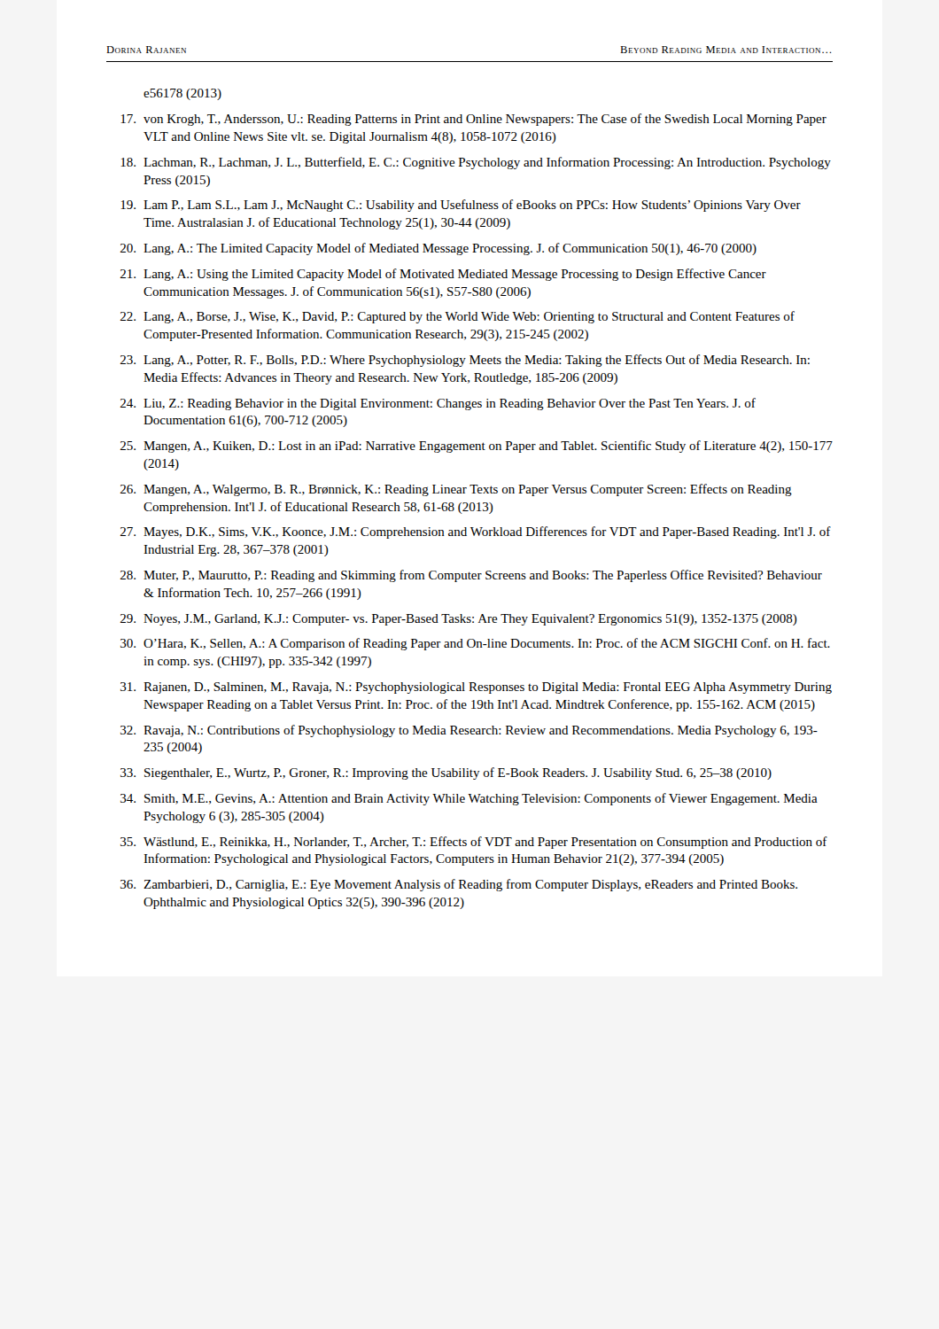Dorina Rajanen Beyond Reading Media and Interaction…
e56178 (2013)
von Krogh, T., Andersson, U.: Reading Patterns in Print and Online Newspapers: The Case of the Swedish Local Morning Paper VLT and Online News Site vlt. se. Digital Journalism 4(8), 1058-1072 (2016)
Lachman, R., Lachman, J. L., Butterfield, E. C.: Cognitive Psychology and Information Processing: An Introduction. Psychology Press (2015)
Lam P., Lam S.L., Lam J., McNaught C.: Usability and Usefulness of eBooks on PPCs: How Students’ Opinions Vary Over Time. Australasian J. of Educational Technology 25(1), 30-44 (2009)
Lang, A.: The Limited Capacity Model of Mediated Message Processing. J. of Communication 50(1), 46-70 (2000)
Lang, A.: Using the Limited Capacity Model of Motivated Mediated Message Processing to Design Effective Cancer Communication Messages. J. of Communication 56(s1), S57-S80 (2006)
Lang, A., Borse, J., Wise, K., David, P.: Captured by the World Wide Web: Orienting to Structural and Content Features of Computer-Presented Information. Communication Research, 29(3), 215-245 (2002)
Lang, A., Potter, R. F., Bolls, P.D.: Where Psychophysiology Meets the Media: Taking the Effects Out of Media Research. In: Media Effects: Advances in Theory and Research. New York, Routledge, 185-206 (2009)
Liu, Z.: Reading Behavior in the Digital Environment: Changes in Reading Behavior Over the Past Ten Years. J. of Documentation 61(6), 700-712 (2005)
Mangen, A., Kuiken, D.: Lost in an iPad: Narrative Engagement on Paper and Tablet. Scientific Study of Literature 4(2), 150-177 (2014)
Mangen, A., Walgermo, B. R., Brønnick, K.: Reading Linear Texts on Paper Versus Computer Screen: Effects on Reading Comprehension. Int'l J. of Educational Research 58, 61-68 (2013)
Mayes, D.K., Sims, V.K., Koonce, J.M.: Comprehension and Workload Differences for VDT and Paper-Based Reading. Int'l J. of Industrial Erg. 28, 367–378 (2001)
Muter, P., Maurutto, P.: Reading and Skimming from Computer Screens and Books: The Paperless Office Revisited? Behaviour & Information Tech. 10, 257–266 (1991)
Noyes, J.M., Garland, K.J.: Computer- vs. Paper-Based Tasks: Are They Equivalent? Ergonomics 51(9), 1352-1375 (2008)
O’Hara, K., Sellen, A.: A Comparison of Reading Paper and On-line Documents. In: Proc. of the ACM SIGCHI Conf. on H. fact. in comp. sys. (CHI97), pp. 335-342 (1997)
Rajanen, D., Salminen, M., Ravaja, N.: Psychophysiological Responses to Digital Media: Frontal EEG Alpha Asymmetry During Newspaper Reading on a Tablet Versus Print. In: Proc. of the 19th Int'l Acad. Mindtrek Conference, pp. 155-162. ACM (2015)
Ravaja, N.: Contributions of Psychophysiology to Media Research: Review and Recommendations. Media Psychology 6, 193-235 (2004)
Siegenthaler, E., Wurtz, P., Groner, R.: Improving the Usability of E-Book Readers. J. Usability Stud. 6, 25–38 (2010)
Smith, M.E., Gevins, A.: Attention and Brain Activity While Watching Television: Components of Viewer Engagement. Media Psychology 6 (3), 285-305 (2004)
Wästlund, E., Reinikka, H., Norlander, T., Archer, T.: Effects of VDT and Paper Presentation on Consumption and Production of Information: Psychological and Physiological Factors, Computers in Human Behavior 21(2), 377-394 (2005)
Zambarbieri, D., Carniglia, E.: Eye Movement Analysis of Reading from Computer Displays, eReaders and Printed Books. Ophthalmic and Physiological Optics 32(5), 390-396 (2012)